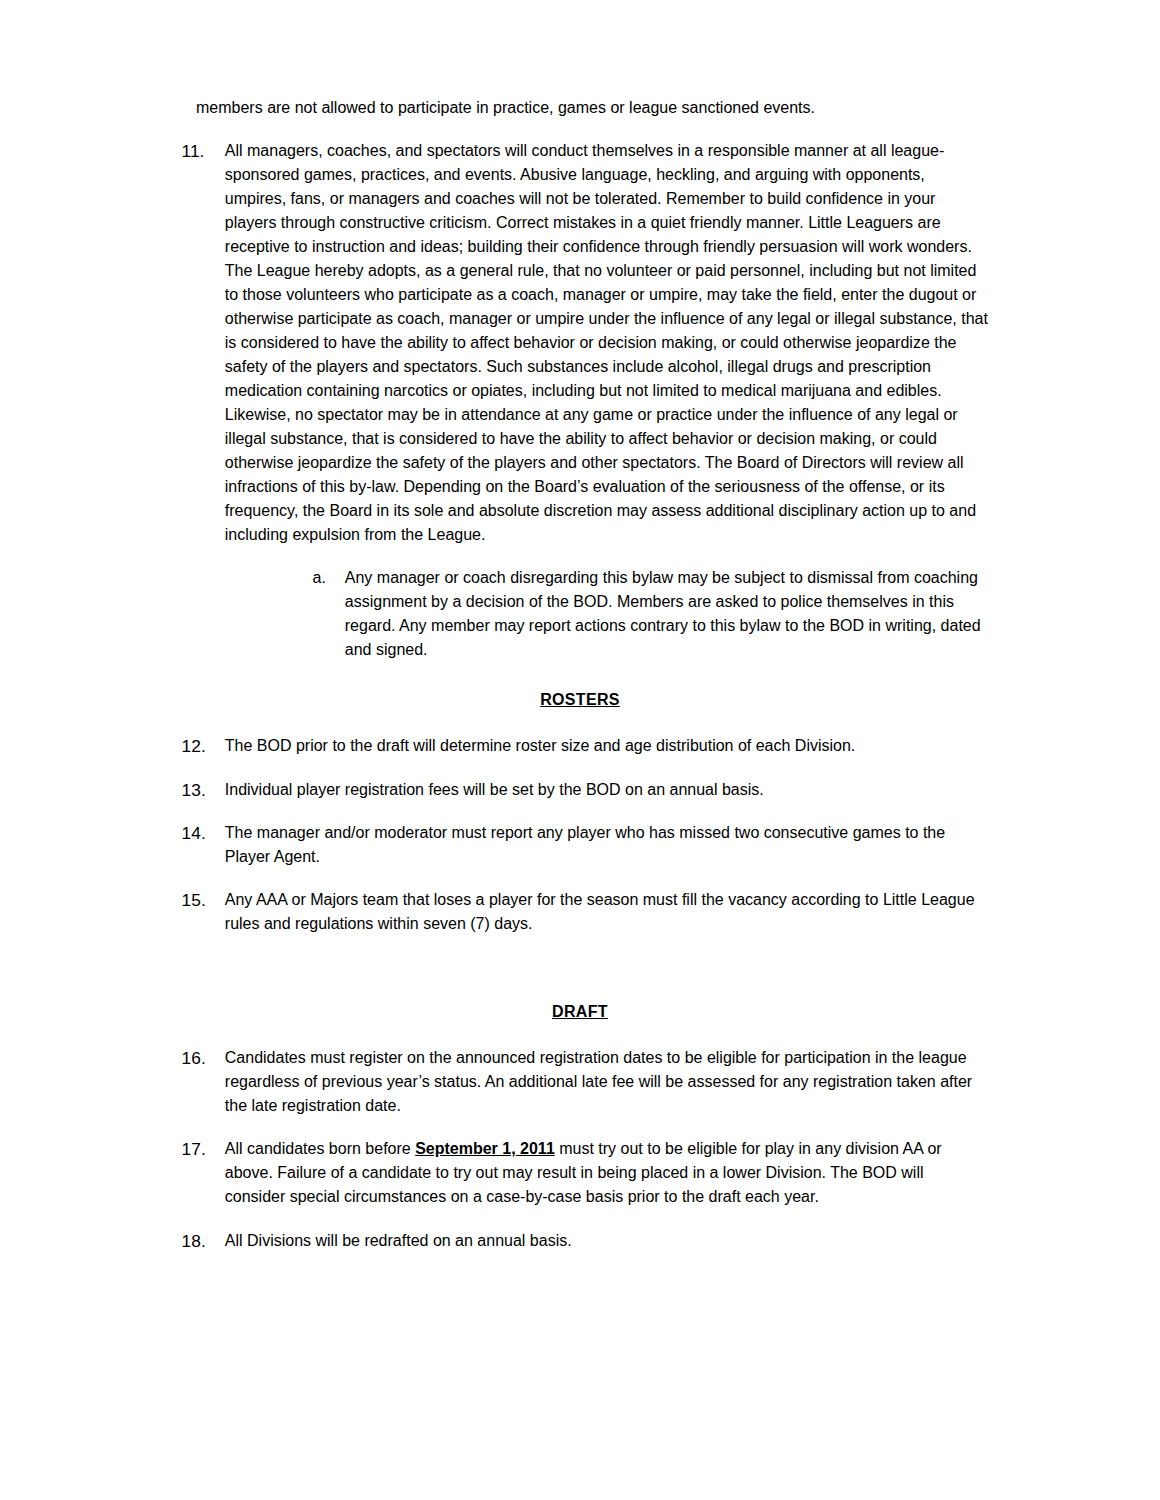members are not allowed to participate in practice, games or league sanctioned events.
All managers, coaches, and spectators will conduct themselves in a responsible manner at all league-sponsored games, practices, and events. Abusive language, heckling, and arguing with opponents, umpires, fans, or managers and coaches will not be tolerated. Remember to build confidence in your players through constructive criticism. Correct mistakes in a quiet friendly manner. Little Leaguers are receptive to instruction and ideas; building their confidence through friendly persuasion will work wonders. The League hereby adopts, as a general rule, that no volunteer or paid personnel, including but not limited to those volunteers who participate as a coach, manager or umpire, may take the field, enter the dugout or otherwise participate as coach, manager or umpire under the influence of any legal or illegal substance, that is considered to have the ability to affect behavior or decision making, or could otherwise jeopardize the safety of the players and spectators. Such substances include alcohol, illegal drugs and prescription medication containing narcotics or opiates, including but not limited to medical marijuana and edibles. Likewise, no spectator may be in attendance at any game or practice under the influence of any legal or illegal substance, that is considered to have the ability to affect behavior or decision making, or could otherwise jeopardize the safety of the players and other spectators. The Board of Directors will review all infractions of this by-law. Depending on the Board’s evaluation of the seriousness of the offense, or its frequency, the Board in its sole and absolute discretion may assess additional disciplinary action up to and including expulsion from the League.
Any manager or coach disregarding this bylaw may be subject to dismissal from coaching assignment by a decision of the BOD. Members are asked to police themselves in this regard. Any member may report actions contrary to this bylaw to the BOD in writing, dated and signed.
ROSTERS
The BOD prior to the draft will determine roster size and age distribution of each Division.
Individual player registration fees will be set by the BOD on an annual basis.
The manager and/or moderator must report any player who has missed two consecutive games to the Player Agent.
Any AAA or Majors team that loses a player for the season must fill the vacancy according to Little League rules and regulations within seven (7) days.
DRAFT
Candidates must register on the announced registration dates to be eligible for participation in the league regardless of previous year’s status. An additional late fee will be assessed for any registration taken after the late registration date.
All candidates born before September 1, 2011 must try out to be eligible for play in any division AA or above. Failure of a candidate to try out may result in being placed in a lower Division. The BOD will consider special circumstances on a case-by-case basis prior to the draft each year.
All Divisions will be redrafted on an annual basis.